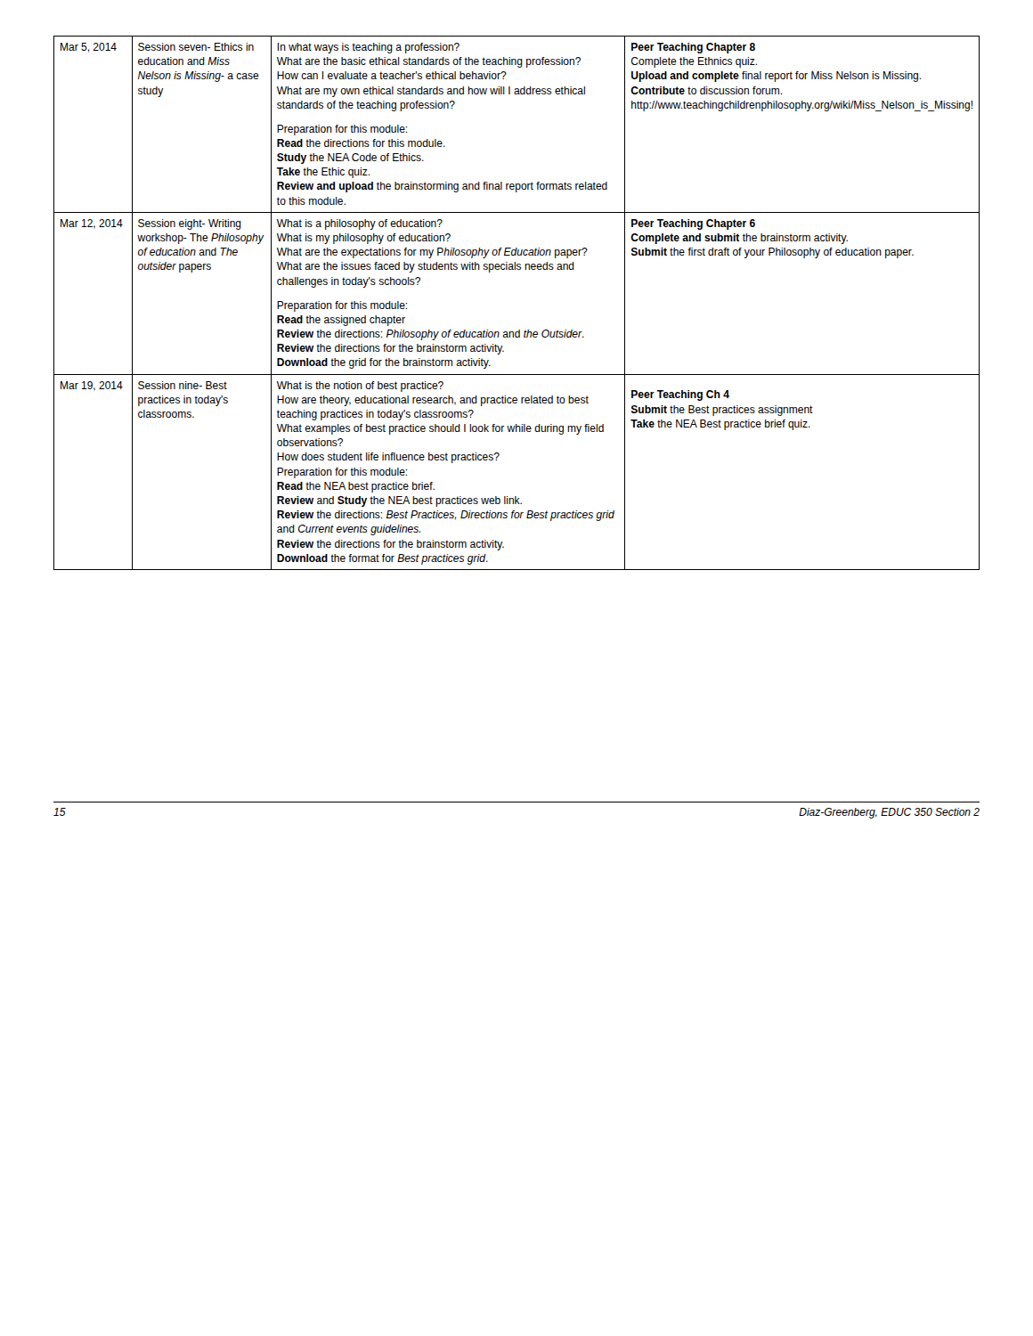| Mar 5, 2014 | Session seven- Ethics in education and Miss Nelson is Missing - a case study | In what ways is teaching a profession? What are the basic ethical standards of the teaching profession? How can I evaluate a teacher's ethical behavior? What are my own ethical standards and how will I address ethical standards of the teaching profession? Preparation for this module: Read the directions for this module. Study the NEA Code of Ethics. Take the Ethic quiz. Review and upload the brainstorming and final report formats related to this module. | Peer Teaching Chapter 8 Complete the Ethnics quiz. Upload and complete final report for Miss Nelson is Missing. Contribute to discussion forum. http://www.teachingchildrenphilosophy.org/wiki/Miss_Nelson_is_Missing! |
| Mar 12, 2014 | Session eight- Writing workshop- The Philosophy of education and The outsider papers | What is a philosophy of education? What is my philosophy of education? What are the expectations for my P hilosophy of Education paper? What are the issues faced by students with specials needs and challenges in today's schools? Preparation for this module: Read the assigned chapter Review the directions: Philosophy of education and the Outsider . Review the directions for the brainstorm activity. Download the grid for the brainstorm activity. | Peer Teaching Chapter 6 Complete and submit the brainstorm activity. Submit the first draft of your Philosophy of education paper. |
| Mar 19, 2014 | Session nine- Best practices in today's classrooms. | What is the notion of best practice? How are theory, educational research, and practice related to best teaching practices in today's classrooms? What examples of best practice should I look for while during my field observations? How does student life influence best practices? Preparation for this module: Read the NEA best practice brief. Review and Study the NEA best practices web link. Review the directions: Best Practices, Directions for Best practices grid and Current events guidelines. Review the directions for the brainstorm activity. Download the format for Best practices grid . | Peer Teaching Ch 4 Submit the Best practices assignment Take the NEA Best practice brief quiz. |
15 Diaz-Greenberg, EDUC 350 Section 2